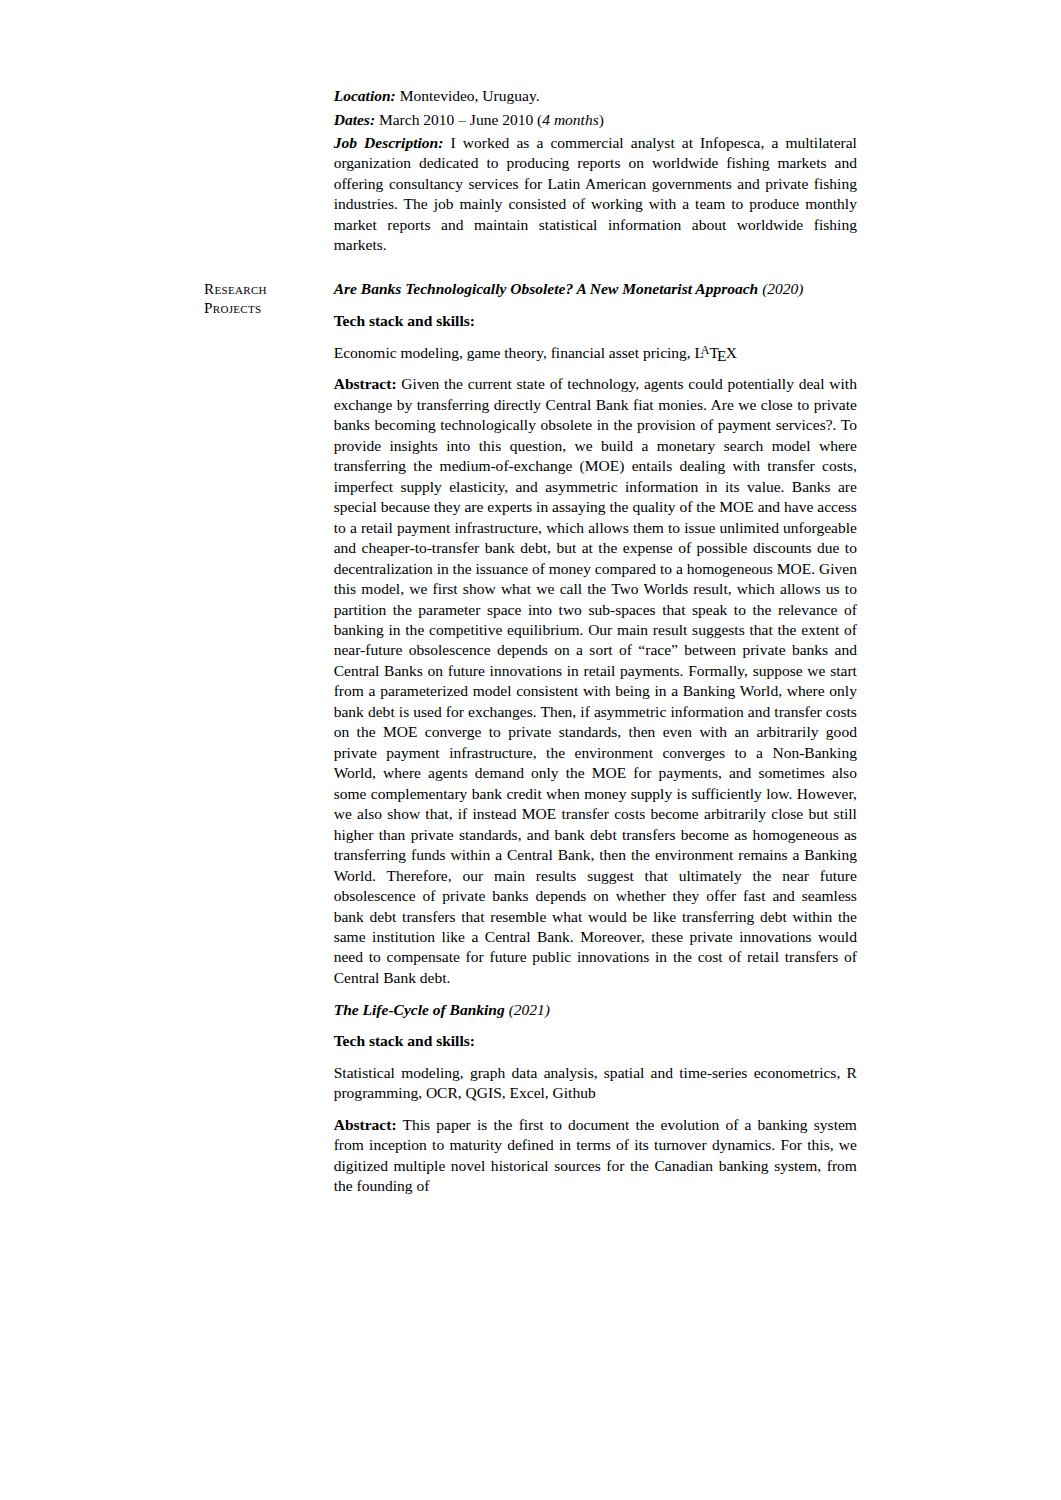Location: Montevideo, Uruguay.
Dates: March 2010 – June 2010 (4 months)
Job Description: I worked as a commercial analyst at Infopesca, a multilateral organization dedicated to producing reports on worldwide fishing markets and offering consultancy services for Latin American governments and private fishing industries. The job mainly consisted of working with a team to produce monthly market reports and maintain statistical information about worldwide fishing markets.
Research
Projects
Are Banks Technologically Obsolete? A New Monetarist Approach (2020)
Tech stack and skills:
Economic modeling, game theory, financial asset pricing, LATEX
Abstract: Given the current state of technology, agents could potentially deal with exchange by transferring directly Central Bank fiat monies. Are we close to private banks becoming technologically obsolete in the provision of payment services?. To provide insights into this question, we build a monetary search model where transferring the medium-of-exchange (MOE) entails dealing with transfer costs, imperfect supply elasticity, and asymmetric information in its value. Banks are special because they are experts in assaying the quality of the MOE and have access to a retail payment infrastructure, which allows them to issue unlimited unforgeable and cheaper-to-transfer bank debt, but at the expense of possible discounts due to decentralization in the issuance of money compared to a homogeneous MOE. Given this model, we first show what we call the Two Worlds result, which allows us to partition the parameter space into two sub-spaces that speak to the relevance of banking in the competitive equilibrium. Our main result suggests that the extent of near-future obsolescence depends on a sort of “race” between private banks and Central Banks on future innovations in retail payments. Formally, suppose we start from a parameterized model consistent with being in a Banking World, where only bank debt is used for exchanges. Then, if asymmetric information and transfer costs on the MOE converge to private standards, then even with an arbitrarily good private payment infrastructure, the environment converges to a Non-Banking World, where agents demand only the MOE for payments, and sometimes also some complementary bank credit when money supply is sufficiently low. However, we also show that, if instead MOE transfer costs become arbitrarily close but still higher than private standards, and bank debt transfers become as homogeneous as transferring funds within a Central Bank, then the environment remains a Banking World. Therefore, our main results suggest that ultimately the near future obsolescence of private banks depends on whether they offer fast and seamless bank debt transfers that resemble what would be like transferring debt within the same institution like a Central Bank. Moreover, these private innovations would need to compensate for future public innovations in the cost of retail transfers of Central Bank debt.
The Life-Cycle of Banking (2021)
Tech stack and skills:
Statistical modeling, graph data analysis, spatial and time-series econometrics, R programming, OCR, QGIS, Excel, Github
Abstract: This paper is the first to document the evolution of a banking system from inception to maturity defined in terms of its turnover dynamics. For this, we digitized multiple novel historical sources for the Canadian banking system, from the founding of